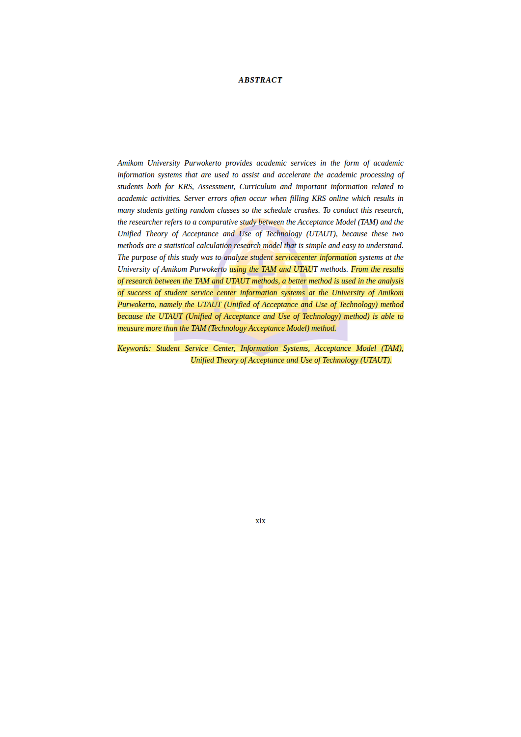ABSTRACT
Amikom University Purwokerto provides academic services in the form of academic information systems that are used to assist and accelerate the academic processing of students both for KRS, Assessment, Curriculum and important information related to academic activities. Server errors often occur when filling KRS online which results in many students getting random classes so the schedule crashes. To conduct this research, the researcher refers to a comparative study between the Acceptance Model (TAM) and the Unified Theory of Acceptance and Use of Technology (UTAUT), because these two methods are a statistical calculation research model that is simple and easy to understand. The purpose of this study was to analyze student servicecenter information systems at the University of Amikom Purwokerto using the TAM and UTAUT methods. From the results of research between the TAM and UTAUT methods, a better method is used in the analysis of success of student service center information systems at the University of Amikom Purwokerto, namely the UTAUT (Unified of Acceptance and Use of Technology) method because the UTAUT (Unified of Acceptance and Use of Technology) method) is able to measure more than the TAM (Technology Acceptance Model) method.
Keywords: Student Service Center, Information Systems, Acceptance Model (TAM), Unified Theory of Acceptance and Use of Technology (UTAUT).
xix